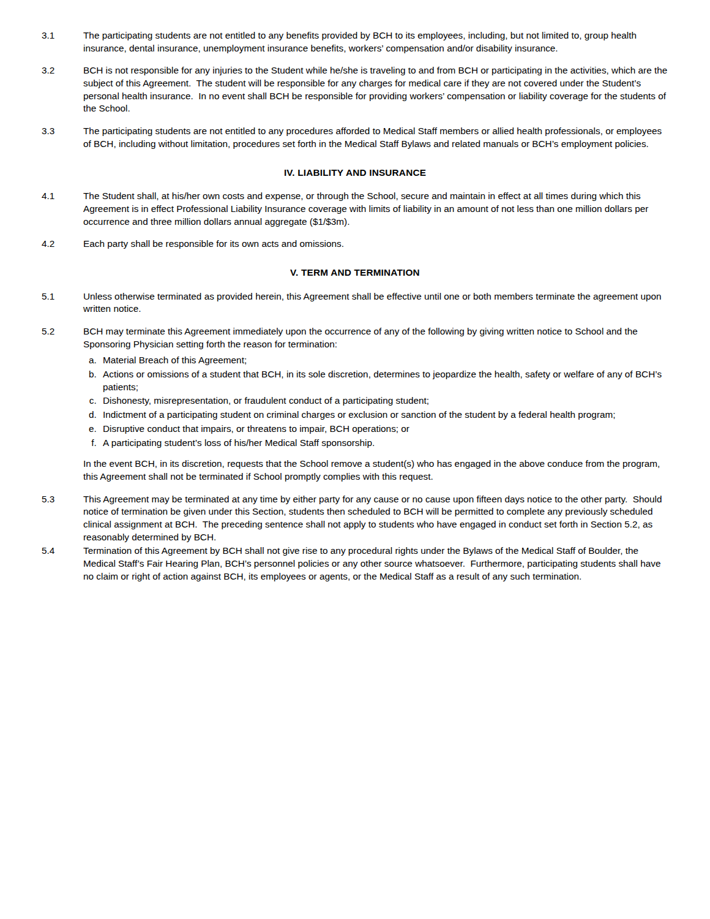3.1
The participating students are not entitled to any benefits provided by BCH to its employees, including, but not limited to, group health insurance, dental insurance, unemployment insurance benefits, workers’ compensation and/or disability insurance.
3.2
BCH is not responsible for any injuries to the Student while he/she is traveling to and from BCH or participating in the activities, which are the subject of this Agreement. The student will be responsible for any charges for medical care if they are not covered under the Student’s personal health insurance. In no event shall BCH be responsible for providing workers’ compensation or liability coverage for the students of the School.
3.3
The participating students are not entitled to any procedures afforded to Medical Staff members or allied health professionals, or employees of BCH, including without limitation, procedures set forth in the Medical Staff Bylaws and related manuals or BCH’s employment policies.
IV. LIABILITY AND INSURANCE
4.1
The Student shall, at his/her own costs and expense, or through the School, secure and maintain in effect at all times during which this Agreement is in effect Professional Liability Insurance coverage with limits of liability in an amount of not less than one million dollars per occurrence and three million dollars annual aggregate ($1/$3m).
4.2
Each party shall be responsible for its own acts and omissions.
V. TERM AND TERMINATION
5.1
Unless otherwise terminated as provided herein, this Agreement shall be effective until one or both members terminate the agreement upon written notice.
5.2
BCH may terminate this Agreement immediately upon the occurrence of any of the following by giving written notice to School and the Sponsoring Physician setting forth the reason for termination:
Material Breach of this Agreement;
Actions or omissions of a student that BCH, in its sole discretion, determines to jeopardize the health, safety or welfare of any of BCH’s patients;
Dishonesty, misrepresentation, or fraudulent conduct of a participating student;
Indictment of a participating student on criminal charges or exclusion or sanction of the student by a federal health program;
Disruptive conduct that impairs, or threatens to impair, BCH operations; or
A participating student’s loss of his/her Medical Staff sponsorship.
In the event BCH, in its discretion, requests that the School remove a student(s) who has engaged in the above conduce from the program, this Agreement shall not be terminated if School promptly complies with this request.
5.3
This Agreement may be terminated at any time by either party for any cause or no cause upon fifteen days notice to the other party. Should notice of termination be given under this Section, students then scheduled to BCH will be permitted to complete any previously scheduled clinical assignment at BCH. The preceding sentence shall not apply to students who have engaged in conduct set forth in Section 5.2, as reasonably determined by BCH.
5.4
Termination of this Agreement by BCH shall not give rise to any procedural rights under the Bylaws of the Medical Staff of Boulder, the Medical Staff’s Fair Hearing Plan, BCH’s personnel policies or any other source whatsoever. Furthermore, participating students shall have no claim or right of action against BCH, its employees or agents, or the Medical Staff as a result of any such termination.